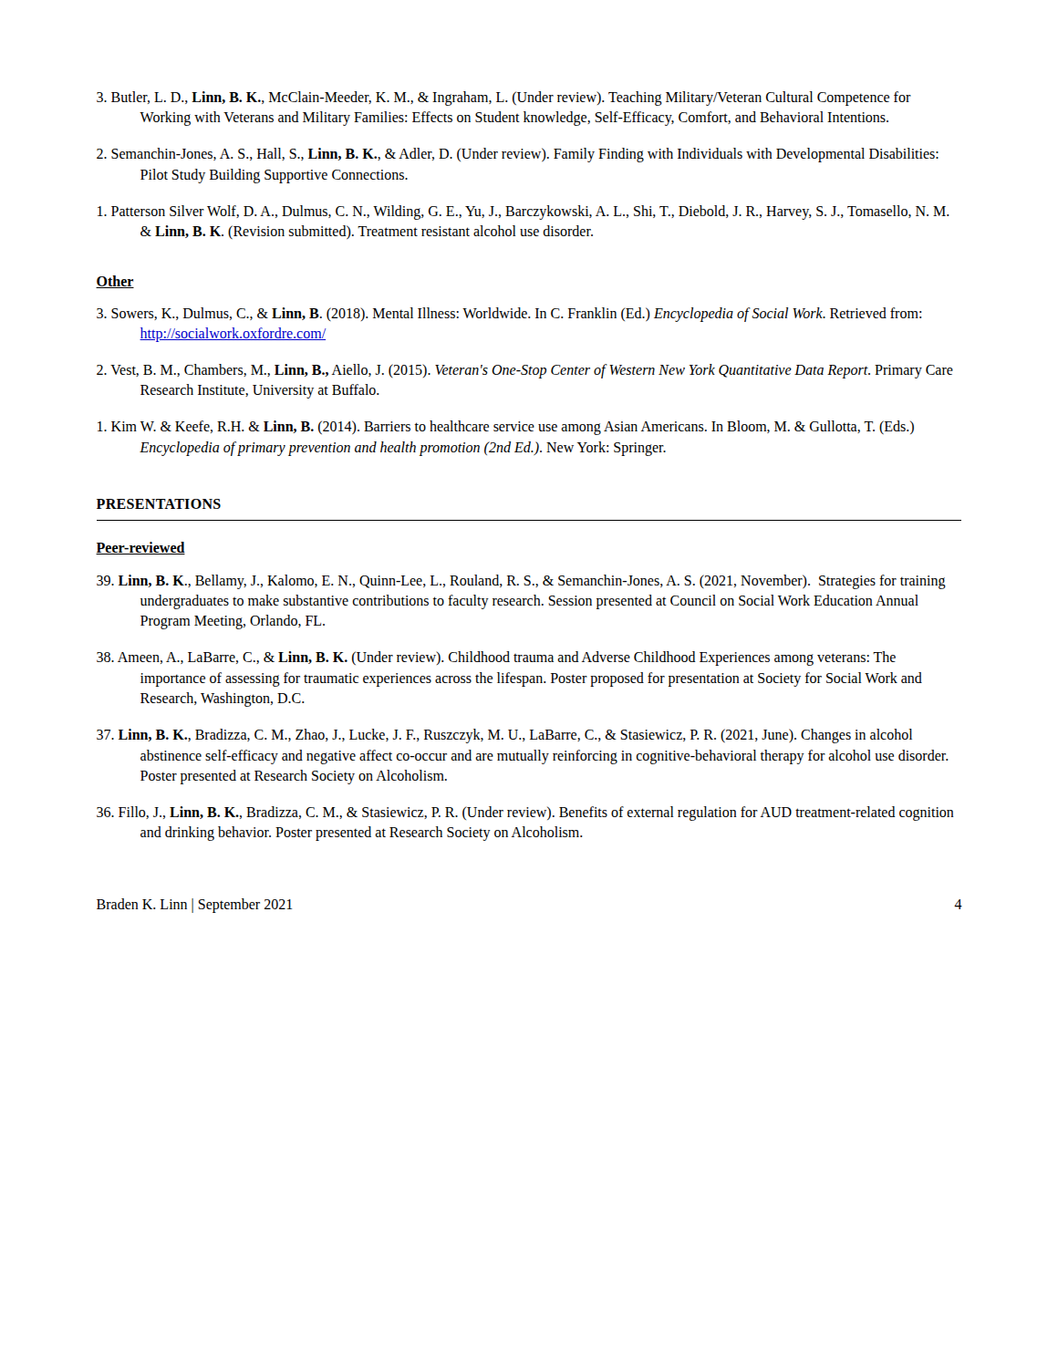3. Butler, L. D., Linn, B. K., McClain-Meeder, K. M., & Ingraham, L. (Under review). Teaching Military/Veteran Cultural Competence for Working with Veterans and Military Families: Effects on Student knowledge, Self-Efficacy, Comfort, and Behavioral Intentions.
2. Semanchin-Jones, A. S., Hall, S., Linn, B. K., & Adler, D. (Under review). Family Finding with Individuals with Developmental Disabilities: Pilot Study Building Supportive Connections.
1. Patterson Silver Wolf, D. A., Dulmus, C. N., Wilding, G. E., Yu, J., Barczykowski, A. L., Shi, T., Diebold, J. R., Harvey, S. J., Tomasello, N. M. & Linn, B. K. (Revision submitted). Treatment resistant alcohol use disorder.
Other
3. Sowers, K., Dulmus, C., & Linn, B. (2018). Mental Illness: Worldwide. In C. Franklin (Ed.) Encyclopedia of Social Work. Retrieved from: http://socialwork.oxfordre.com/
2. Vest, B. M., Chambers, M., Linn, B., Aiello, J. (2015). Veteran's One-Stop Center of Western New York Quantitative Data Report. Primary Care Research Institute, University at Buffalo.
1. Kim W. & Keefe, R.H. & Linn, B. (2014). Barriers to healthcare service use among Asian Americans. In Bloom, M. & Gullotta, T. (Eds.) Encyclopedia of primary prevention and health promotion (2nd Ed.). New York: Springer.
PRESENTATIONS
Peer-reviewed
39. Linn, B. K., Bellamy, J., Kalomo, E. N., Quinn-Lee, L., Rouland, R. S., & Semanchin-Jones, A. S. (2021, November). Strategies for training undergraduates to make substantive contributions to faculty research. Session presented at Council on Social Work Education Annual Program Meeting, Orlando, FL.
38. Ameen, A., LaBarre, C., & Linn, B. K. (Under review). Childhood trauma and Adverse Childhood Experiences among veterans: The importance of assessing for traumatic experiences across the lifespan. Poster proposed for presentation at Society for Social Work and Research, Washington, D.C.
37. Linn, B. K., Bradizza, C. M., Zhao, J., Lucke, J. F., Ruszczyk, M. U., LaBarre, C., & Stasiewicz, P. R. (2021, June). Changes in alcohol abstinence self-efficacy and negative affect co-occur and are mutually reinforcing in cognitive-behavioral therapy for alcohol use disorder. Poster presented at Research Society on Alcoholism.
36. Fillo, J., Linn, B. K., Bradizza, C. M., & Stasiewicz, P. R. (Under review). Benefits of external regulation for AUD treatment-related cognition and drinking behavior. Poster presented at Research Society on Alcoholism.
Braden K. Linn | September 2021 4